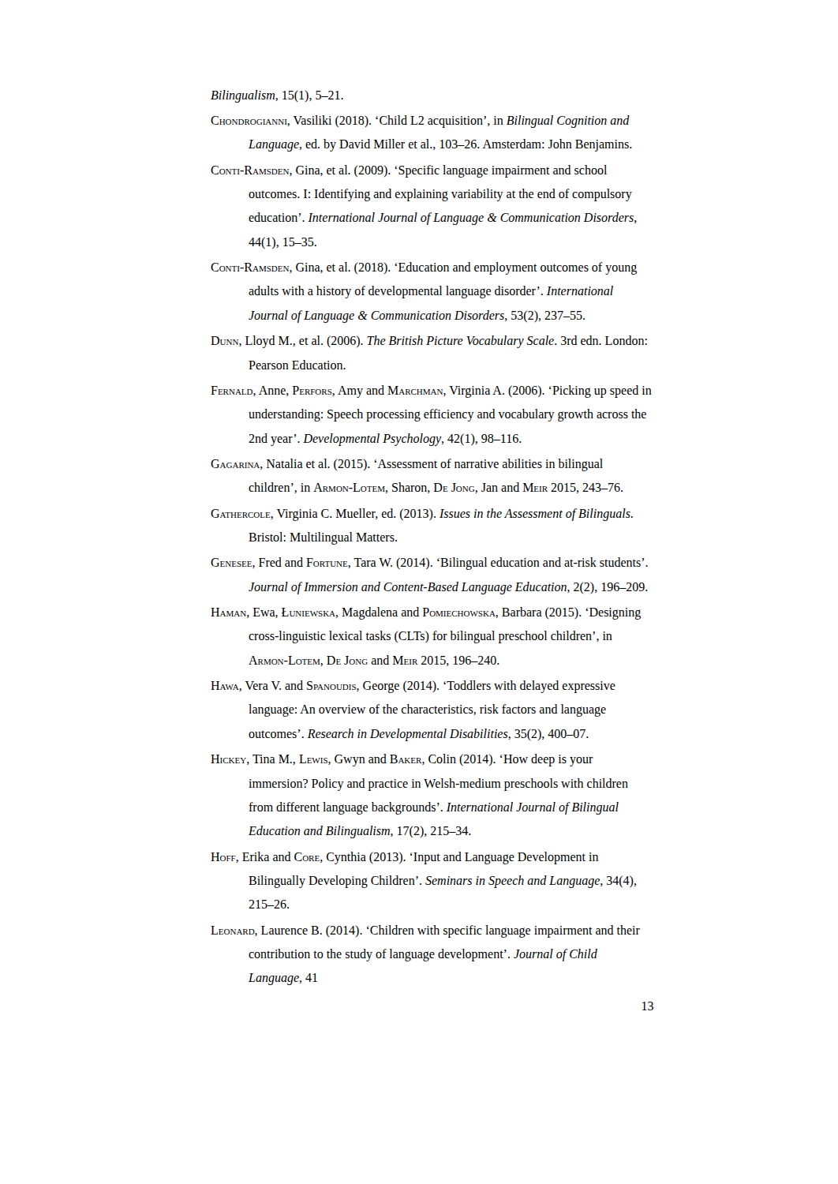Bilingualism, 15(1), 5–21.
Chondrogianni, Vasiliki (2018). ‘Child L2 acquisition’, in Bilingual Cognition and Language, ed. by David Miller et al., 103–26. Amsterdam: John Benjamins.
Conti-Ramsden, Gina, et al. (2009). ‘Specific language impairment and school outcomes. I: Identifying and explaining variability at the end of compulsory education’. International Journal of Language & Communication Disorders, 44(1), 15–35.
Conti-Ramsden, Gina, et al. (2018). ‘Education and employment outcomes of young adults with a history of developmental language disorder’. International Journal of Language & Communication Disorders, 53(2), 237–55.
Dunn, Lloyd M., et al. (2006). The British Picture Vocabulary Scale. 3rd edn. London: Pearson Education.
Fernald, Anne, Perfors, Amy and Marchman, Virginia A. (2006). ‘Picking up speed in understanding: Speech processing efficiency and vocabulary growth across the 2nd year’. Developmental Psychology, 42(1), 98–116.
Gagarina, Natalia et al. (2015). ‘Assessment of narrative abilities in bilingual children’, in Armon-Lotem, Sharon, De Jong, Jan and Meir 2015, 243–76.
Gathercole, Virginia C. Mueller, ed. (2013). Issues in the Assessment of Bilinguals. Bristol: Multilingual Matters.
Genesee, Fred and Fortune, Tara W. (2014). ‘Bilingual education and at-risk students’. Journal of Immersion and Content-Based Language Education, 2(2), 196–209.
Haman, Ewa, Łuniewska, Magdalena and Pomiechowska, Barbara (2015). ‘Designing cross-linguistic lexical tasks (CLTs) for bilingual preschool children’, in Armon-Lotem, De Jong and Meir 2015, 196–240.
Hawa, Vera V. and Spanoudis, George (2014). ‘Toddlers with delayed expressive language: An overview of the characteristics, risk factors and language outcomes’. Research in Developmental Disabilities, 35(2), 400–07.
Hickey, Tina M., Lewis, Gwyn and Baker, Colin (2014). ‘How deep is your immersion? Policy and practice in Welsh-medium preschools with children from different language backgrounds’. International Journal of Bilingual Education and Bilingualism, 17(2), 215–34.
Hoff, Erika and Core, Cynthia (2013). ‘Input and Language Development in Bilingually Developing Children’. Seminars in Speech and Language, 34(4), 215–26.
Leonard, Laurence B. (2014). ‘Children with specific language impairment and their contribution to the study of language development’. Journal of Child Language, 41
13